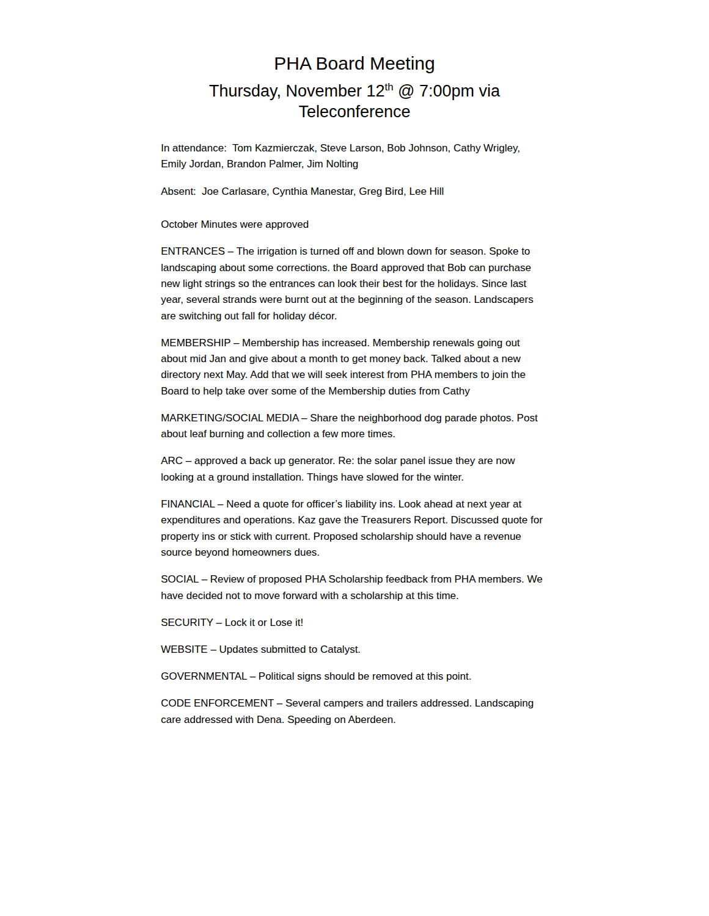PHA Board Meeting
Thursday, November 12th @ 7:00pm via Teleconference
In attendance: Tom Kazmierczak, Steve Larson, Bob Johnson, Cathy Wrigley, Emily Jordan, Brandon Palmer, Jim Nolting
Absent: Joe Carlasare, Cynthia Manestar, Greg Bird, Lee Hill
October Minutes were approved
ENTRANCES – The irrigation is turned off and blown down for season. Spoke to landscaping about some corrections. the Board approved that Bob can purchase new light strings so the entrances can look their best for the holidays. Since last year, several strands were burnt out at the beginning of the season. Landscapers are switching out fall for holiday décor.
MEMBERSHIP – Membership has increased. Membership renewals going out about mid Jan and give about a month to get money back. Talked about a new directory next May. Add that we will seek interest from PHA members to join the Board to help take over some of the Membership duties from Cathy
MARKETING/SOCIAL MEDIA – Share the neighborhood dog parade photos. Post about leaf burning and collection a few more times.
ARC – approved a back up generator. Re: the solar panel issue they are now looking at a ground installation. Things have slowed for the winter.
FINANCIAL – Need a quote for officer’s liability ins. Look ahead at next year at expenditures and operations. Kaz gave the Treasurers Report. Discussed quote for property ins or stick with current. Proposed scholarship should have a revenue source beyond homeowners dues.
SOCIAL – Review of proposed PHA Scholarship feedback from PHA members. We have decided not to move forward with a scholarship at this time.
SECURITY – Lock it or Lose it!
WEBSITE – Updates submitted to Catalyst.
GOVERNMENTAL – Political signs should be removed at this point.
CODE ENFORCEMENT – Several campers and trailers addressed. Landscaping care addressed with Dena. Speeding on Aberdeen.